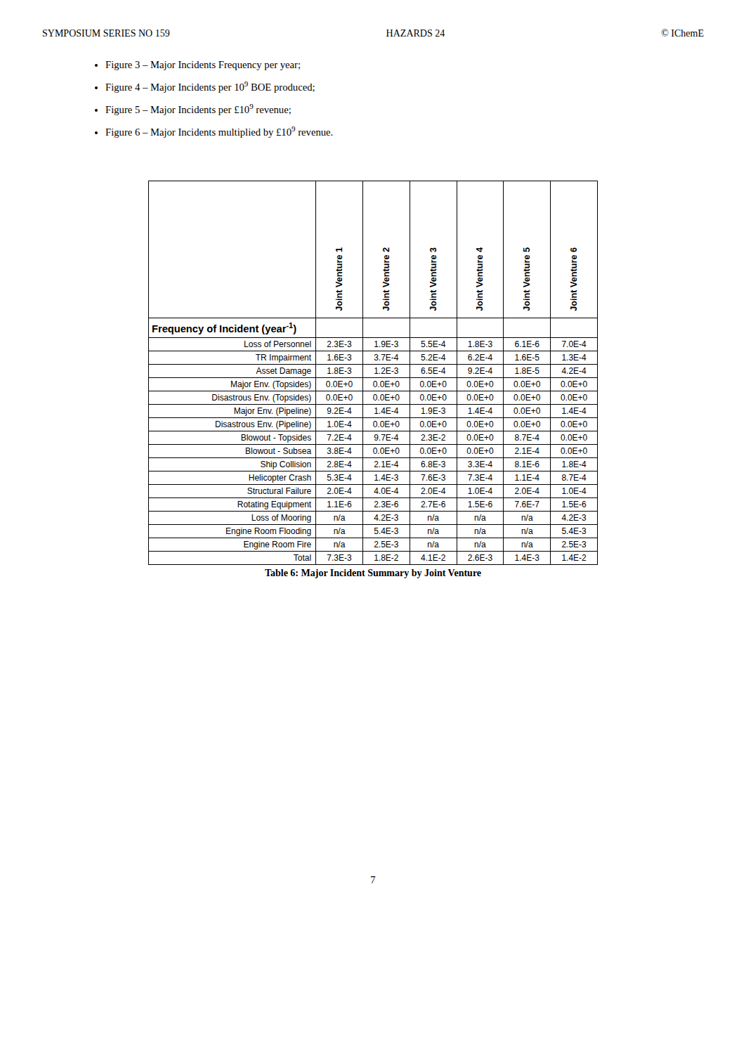SYMPOSIUM SERIES NO 159
HAZARDS 24
© IChemE
Figure 3 – Major Incidents Frequency per year;
Figure 4 – Major Incidents per 109 BOE produced;
Figure 5 – Major Incidents per £109 revenue;
Figure 6 – Major Incidents multiplied by £109 revenue.
| | Joint Venture 1 | Joint Venture 2 | Joint Venture 3 | Joint Venture 4 | Joint Venture 5 | Joint Venture 6 |
| --- | --- | --- | --- | --- | --- | --- |
| Frequency of Incident (year -1 ) | | | | | | |
| Loss of Personnel | 2.3E-3 | 1.9E-3 | 5.5E-4 | 1.8E-3 | 6.1E-6 | 7.0E-4 |
| TR Impairment | 1.6E-3 | 3.7E-4 | 5.2E-4 | 6.2E-4 | 1.6E-5 | 1.3E-4 |
| Asset Damage | 1.8E-3 | 1.2E-3 | 6.5E-4 | 9.2E-4 | 1.8E-5 | 4.2E-4 |
| Major Env. (Topsides) | 0.0E+0 | 0.0E+0 | 0.0E+0 | 0.0E+0 | 0.0E+0 | 0.0E+0 |
| Disastrous Env. (Topsides) | 0.0E+0 | 0.0E+0 | 0.0E+0 | 0.0E+0 | 0.0E+0 | 0.0E+0 |
| Major Env. (Pipeline) | 9.2E-4 | 1.4E-4 | 1.9E-3 | 1.4E-4 | 0.0E+0 | 1.4E-4 |
| Disastrous Env. (Pipeline) | 1.0E-4 | 0.0E+0 | 0.0E+0 | 0.0E+0 | 0.0E+0 | 0.0E+0 |
| Blowout - Topsides | 7.2E-4 | 9.7E-4 | 2.3E-2 | 0.0E+0 | 8.7E-4 | 0.0E+0 |
| Blowout - Subsea | 3.8E-4 | 0.0E+0 | 0.0E+0 | 0.0E+0 | 2.1E-4 | 0.0E+0 |
| Ship Collision | 2.8E-4 | 2.1E-4 | 6.8E-3 | 3.3E-4 | 8.1E-6 | 1.8E-4 |
| Helicopter Crash | 5.3E-4 | 1.4E-3 | 7.6E-3 | 7.3E-4 | 1.1E-4 | 8.7E-4 |
| Structural Failure | 2.0E-4 | 4.0E-4 | 2.0E-4 | 1.0E-4 | 2.0E-4 | 1.0E-4 |
| Rotating Equipment | 1.1E-6 | 2.3E-6 | 2.7E-6 | 1.5E-6 | 7.6E-7 | 1.5E-6 |
| Loss of Mooring | n/a | 4.2E-3 | n/a | n/a | n/a | 4.2E-3 |
| Engine Room Flooding | n/a | 5.4E-3 | n/a | n/a | n/a | 5.4E-3 |
| Engine Room Fire | n/a | 2.5E-3 | n/a | n/a | n/a | 2.5E-3 |
| Total | 7.3E-3 | 1.8E-2 | 4.1E-2 | 2.6E-3 | 1.4E-3 | 1.4E-2 |
Table 6: Major Incident Summary by Joint Venture
7